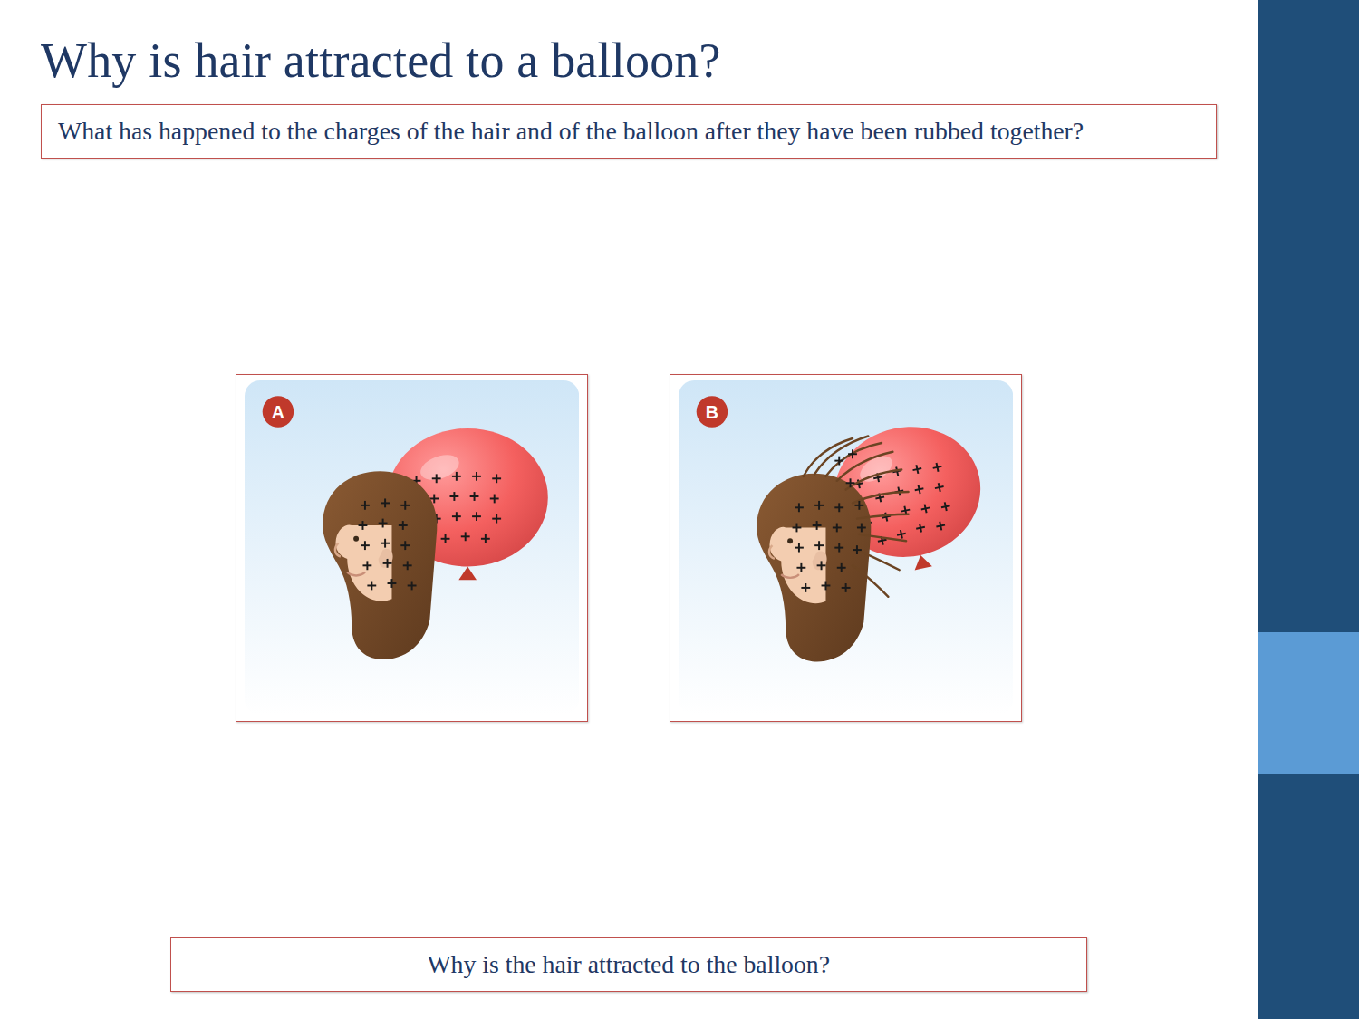Why is hair attracted to a balloon?
What has happened to the charges of the hair and of the balloon after they have been rubbed together?
A
B
Why is the hair attracted to the balloon?